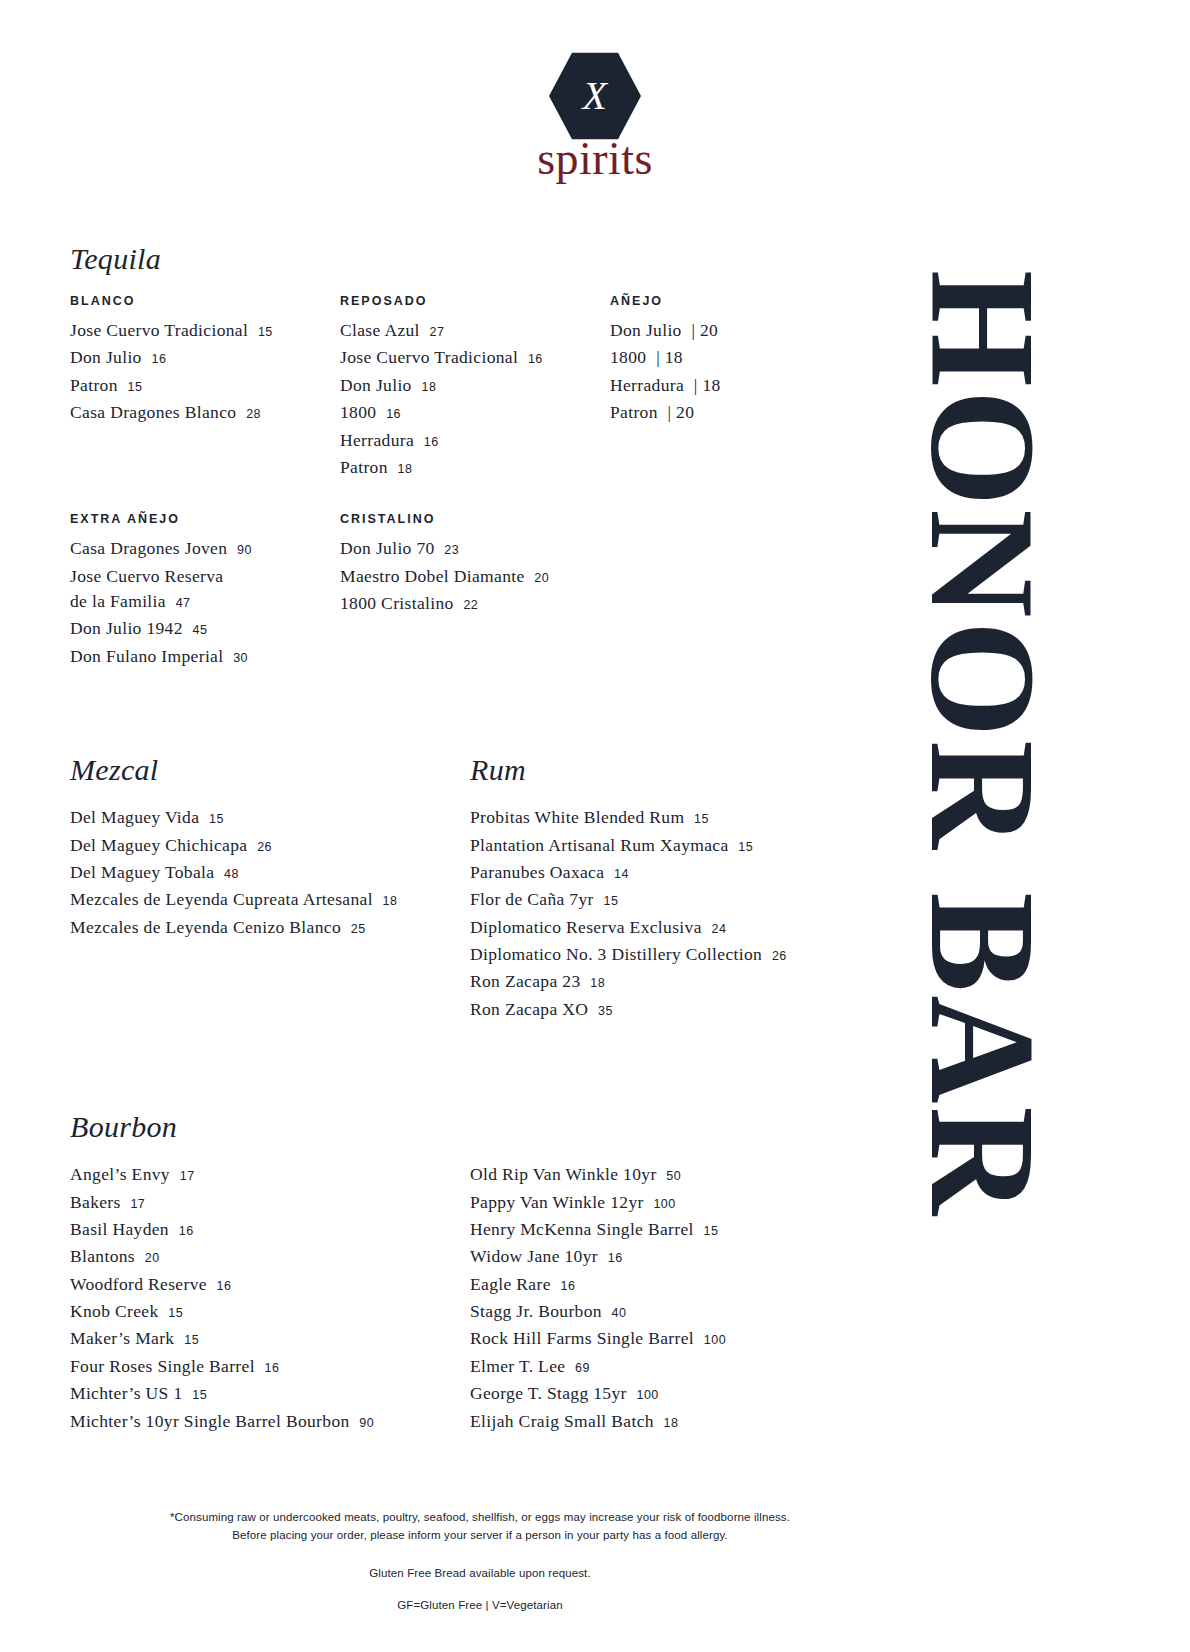HONOR BAR
X
spirits
Tequila
Blanco
Jose Cuervo Tradicional 15
Don Julio 16
Patron 15
Casa Dragones Blanco 28
Reposado
Clase Azul 27
Jose Cuervo Tradicional 16
Don Julio 18
1800 16
Herradura 16
Patron 18
Añejo
Don Julio | 20
1800 | 18
Herradura | 18
Patron | 20
Extra Añejo
Casa Dragones Joven 90
Jose Cuervo Reserva
de la Familia 47
Don Julio 1942 45
Don Fulano Imperial 30
Cristalino
Don Julio 70 23
Maestro Dobel Diamante 20
1800 Cristalino 22
Mezcal
Del Maguey Vida 15
Del Maguey Chichicapa 26
Del Maguey Tobala 48
Mezcales de Leyenda Cupreata Artesanal 18
Mezcales de Leyenda Cenizo Blanco 25
Rum
Probitas White Blended Rum 15
Plantation Artisanal Rum Xaymaca 15
Paranubes Oaxaca 14
Flor de Caña 7yr 15
Diplomatico Reserva Exclusiva 24
Diplomatico No. 3 Distillery Collection 26
Ron Zacapa 23 18
Ron Zacapa XO 35
Bourbon
Angel’s Envy 17
Bakers 17
Basil Hayden 16
Blantons 20
Woodford Reserve 16
Knob Creek 15
Maker’s Mark 15
Four Roses Single Barrel 16
Michter’s US 1 15
Michter’s 10yr Single Barrel Bourbon 90
Old Rip Van Winkle 10yr 50
Pappy Van Winkle 12yr 100
Henry McKenna Single Barrel 15
Widow Jane 10yr 16
Eagle Rare 16
Stagg Jr. Bourbon 40
Rock Hill Farms Single Barrel 100
Elmer T. Lee 69
George T. Stagg 15yr 100
Elijah Craig Small Batch 18
*Consuming raw or undercooked meats, poultry, seafood, shellfish, or eggs may increase your risk of foodborne illness.
Before placing your order, please inform your server if a person in your party has a food allergy.
Gluten Free Bread available upon request.
GF=Gluten Free | V=Vegetarian